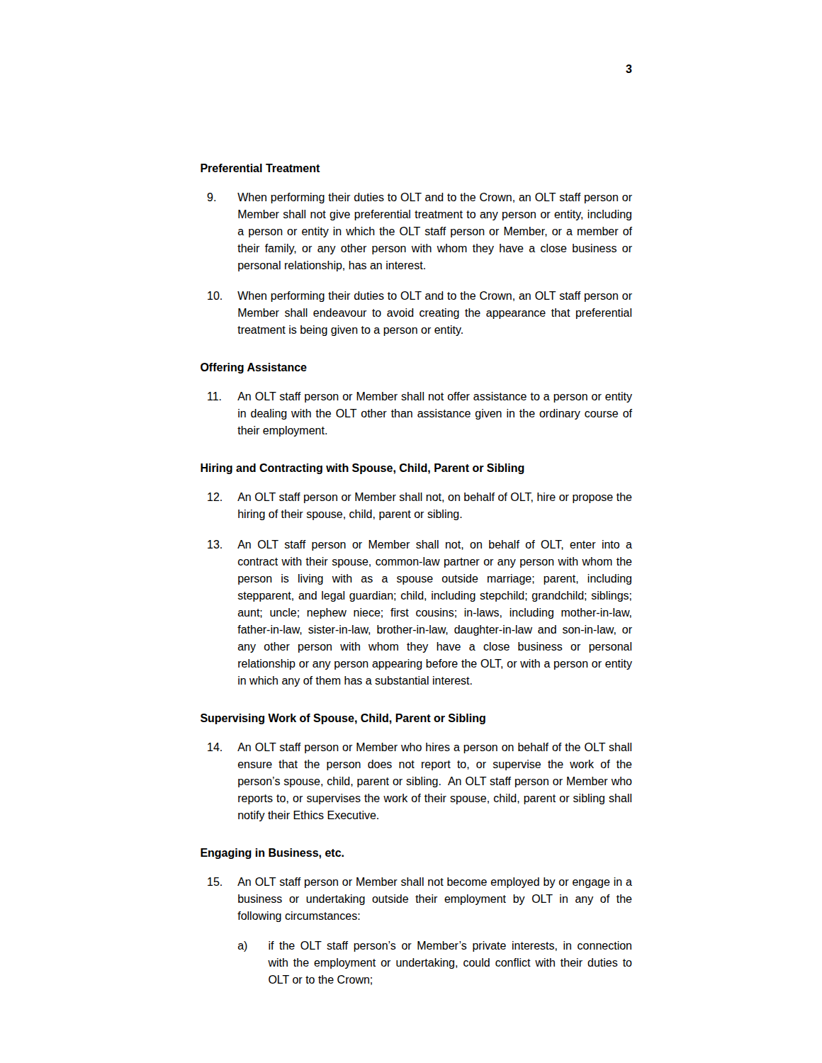3
Preferential Treatment
9. When performing their duties to OLT and to the Crown, an OLT staff person or Member shall not give preferential treatment to any person or entity, including a person or entity in which the OLT staff person or Member, or a member of their family, or any other person with whom they have a close business or personal relationship, has an interest.
10. When performing their duties to OLT and to the Crown, an OLT staff person or Member shall endeavour to avoid creating the appearance that preferential treatment is being given to a person or entity.
Offering Assistance
11. An OLT staff person or Member shall not offer assistance to a person or entity in dealing with the OLT other than assistance given in the ordinary course of their employment.
Hiring and Contracting with Spouse, Child, Parent or Sibling
12. An OLT staff person or Member shall not, on behalf of OLT, hire or propose the hiring of their spouse, child, parent or sibling.
13. An OLT staff person or Member shall not, on behalf of OLT, enter into a contract with their spouse, common-law partner or any person with whom the person is living with as a spouse outside marriage; parent, including stepparent, and legal guardian; child, including stepchild; grandchild; siblings; aunt; uncle; nephew niece; first cousins; in-laws, including mother-in-law, father-in-law, sister-in-law, brother-in-law, daughter-in-law and son-in-law, or any other person with whom they have a close business or personal relationship or any person appearing before the OLT, or with a person or entity in which any of them has a substantial interest.
Supervising Work of Spouse, Child, Parent or Sibling
14. An OLT staff person or Member who hires a person on behalf of the OLT shall ensure that the person does not report to, or supervise the work of the person’s spouse, child, parent or sibling. An OLT staff person or Member who reports to, or supervises the work of their spouse, child, parent or sibling shall notify their Ethics Executive.
Engaging in Business, etc.
15. An OLT staff person or Member shall not become employed by or engage in a business or undertaking outside their employment by OLT in any of the following circumstances:
a) if the OLT staff person’s or Member’s private interests, in connection with the employment or undertaking, could conflict with their duties to OLT or to the Crown;